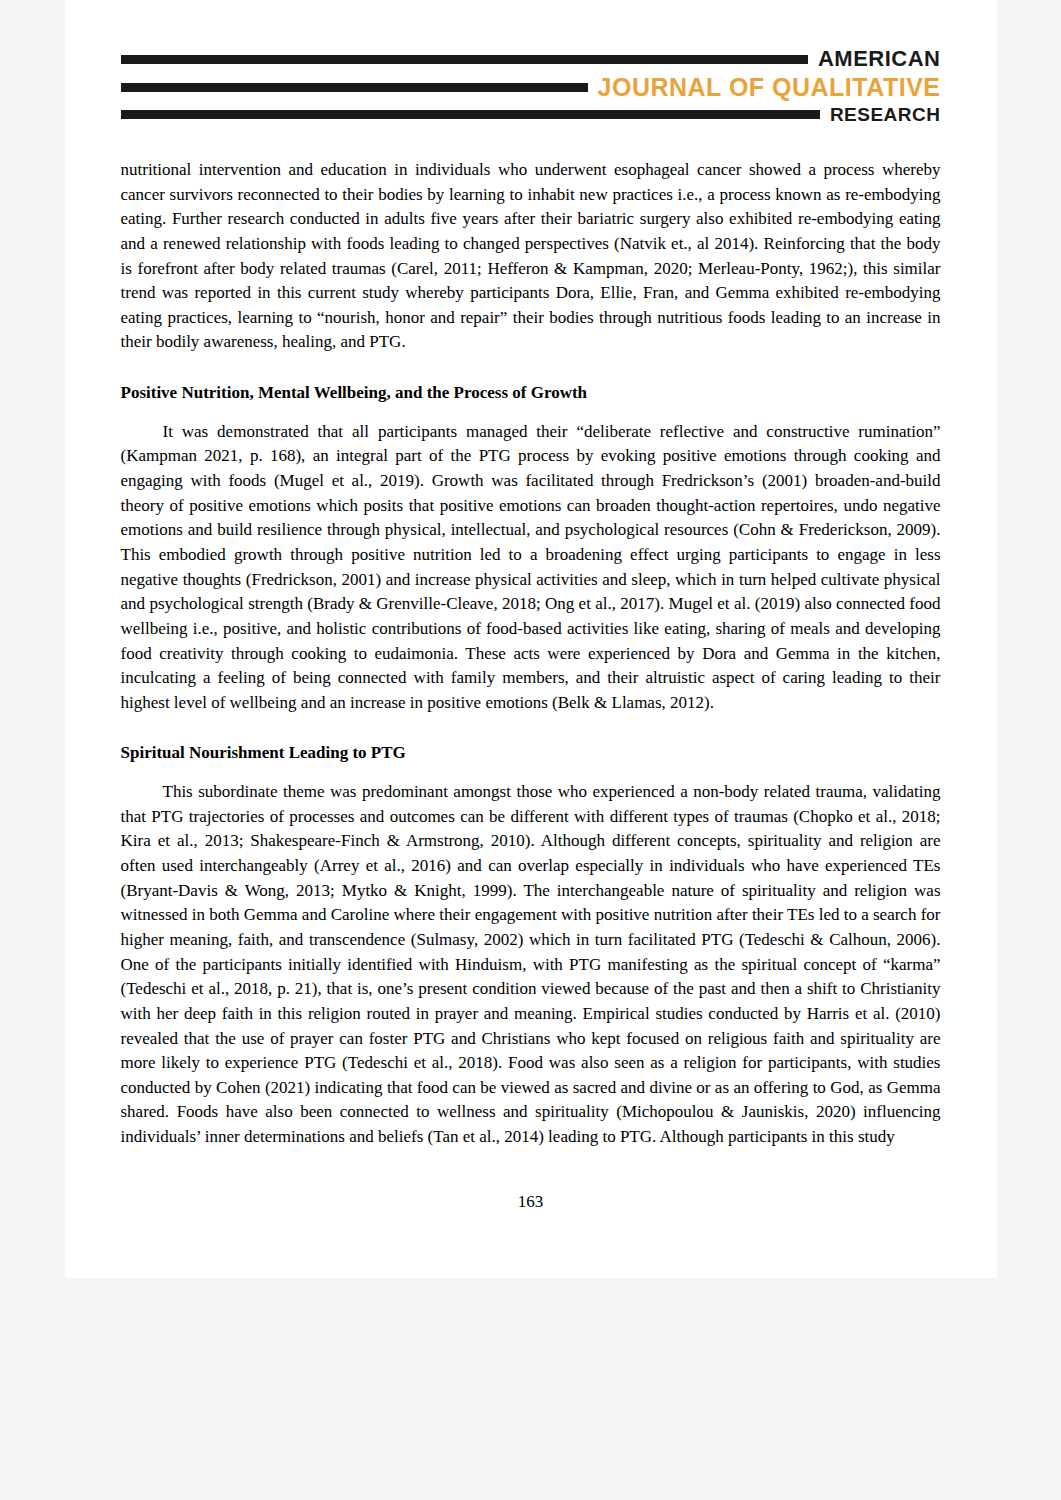AMERICAN
JOURNAL OF QUALITATIVE
RESEARCH
nutritional intervention and education in individuals who underwent esophageal cancer showed a process whereby cancer survivors reconnected to their bodies by learning to inhabit new practices i.e., a process known as re-embodying eating. Further research conducted in adults five years after their bariatric surgery also exhibited re-embodying eating and a renewed relationship with foods leading to changed perspectives (Natvik et., al 2014). Reinforcing that the body is forefront after body related traumas (Carel, 2011; Hefferon & Kampman, 2020; Merleau-Ponty, 1962;), this similar trend was reported in this current study whereby participants Dora, Ellie, Fran, and Gemma exhibited re-embodying eating practices, learning to “nourish, honor and repair” their bodies through nutritious foods leading to an increase in their bodily awareness, healing, and PTG.
Positive Nutrition, Mental Wellbeing, and the Process of Growth
It was demonstrated that all participants managed their “deliberate reflective and constructive rumination” (Kampman 2021, p. 168), an integral part of the PTG process by evoking positive emotions through cooking and engaging with foods (Mugel et al., 2019). Growth was facilitated through Fredrickson’s (2001) broaden-and-build theory of positive emotions which posits that positive emotions can broaden thought-action repertoires, undo negative emotions and build resilience through physical, intellectual, and psychological resources (Cohn & Frederickson, 2009). This embodied growth through positive nutrition led to a broadening effect urging participants to engage in less negative thoughts (Fredrickson, 2001) and increase physical activities and sleep, which in turn helped cultivate physical and psychological strength (Brady & Grenville-Cleave, 2018; Ong et al., 2017). Mugel et al. (2019) also connected food wellbeing i.e., positive, and holistic contributions of food-based activities like eating, sharing of meals and developing food creativity through cooking to eudaimonia. These acts were experienced by Dora and Gemma in the kitchen, inculcating a feeling of being connected with family members, and their altruistic aspect of caring leading to their highest level of wellbeing and an increase in positive emotions (Belk & Llamas, 2012).
Spiritual Nourishment Leading to PTG
This subordinate theme was predominant amongst those who experienced a non-body related trauma, validating that PTG trajectories of processes and outcomes can be different with different types of traumas (Chopko et al., 2018; Kira et al., 2013; Shakespeare-Finch & Armstrong, 2010). Although different concepts, spirituality and religion are often used interchangeably (Arrey et al., 2016) and can overlap especially in individuals who have experienced TEs (Bryant-Davis & Wong, 2013; Mytko & Knight, 1999). The interchangeable nature of spirituality and religion was witnessed in both Gemma and Caroline where their engagement with positive nutrition after their TEs led to a search for higher meaning, faith, and transcendence (Sulmasy, 2002) which in turn facilitated PTG (Tedeschi & Calhoun, 2006). One of the participants initially identified with Hinduism, with PTG manifesting as the spiritual concept of “karma” (Tedeschi et al., 2018, p. 21), that is, one’s present condition viewed because of the past and then a shift to Christianity with her deep faith in this religion routed in prayer and meaning. Empirical studies conducted by Harris et al. (2010) revealed that the use of prayer can foster PTG and Christians who kept focused on religious faith and spirituality are more likely to experience PTG (Tedeschi et al., 2018). Food was also seen as a religion for participants, with studies conducted by Cohen (2021) indicating that food can be viewed as sacred and divine or as an offering to God, as Gemma shared. Foods have also been connected to wellness and spirituality (Michopoulou & Jauniskis, 2020) influencing individuals’ inner determinations and beliefs (Tan et al., 2014) leading to PTG. Although participants in this study
163